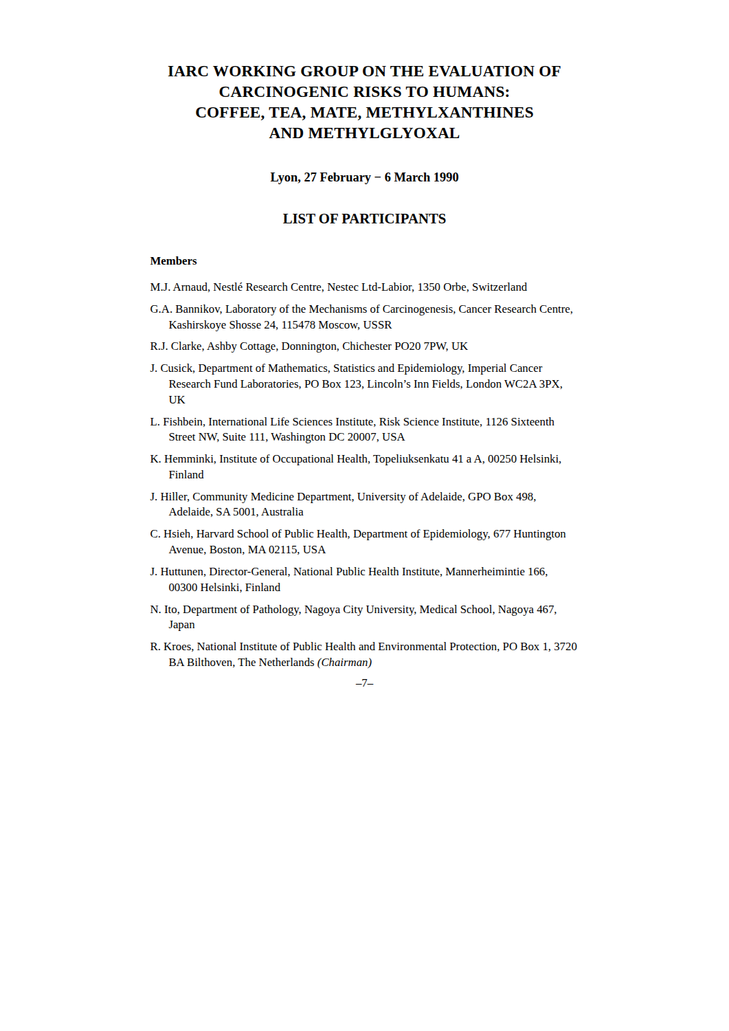IARC Working Group on the Evaluation of
Carcinogenic Risks to Humans:
Coffee, Tea, Mate, Methylxanthines
and Methylglyoxal
Lyon, 27 February − 6 March 1990
List of Participants
Members
M.J. Arnaud, Nestlé Research Centre, Nestec Ltd-Labior, 1350 Orbe, Switzerland
G.A. Bannikov, Laboratory of the Mechanisms of Carcinogenesis, Cancer Research Centre, Kashirskoye Shosse 24, 115478 Moscow, USSR
R.J. Clarke, Ashby Cottage, Donnington, Chichester PO20 7PW, UK
J. Cusick, Department of Mathematics, Statistics and Epidemiology, Imperial Cancer Research Fund Laboratories, PO Box 123, Lincoln’s Inn Fields, London WC2A 3PX, UK
L. Fishbein, International Life Sciences Institute, Risk Science Institute, 1126 Sixteenth Street NW, Suite 111, Washington DC 20007, USA
K. Hemminki, Institute of Occupational Health, Topeliuksenkatu 41 a A, 00250 Helsinki, Finland
J. Hiller, Community Medicine Department, University of Adelaide, GPO Box 498, Adelaide, SA 5001, Australia
C. Hsieh, Harvard School of Public Health, Department of Epidemiology, 677 Huntington Avenue, Boston, MA 02115, USA
J. Huttunen, Director-General, National Public Health Institute, Mannerheimintie 166, 00300 Helsinki, Finland
N. Ito, Department of Pathology, Nagoya City University, Medical School, Nagoya 467, Japan
R. Kroes, National Institute of Public Health and Environmental Protection, PO Box 1, 3720 BA Bilthoven, The Netherlands (Chairman)
–7–